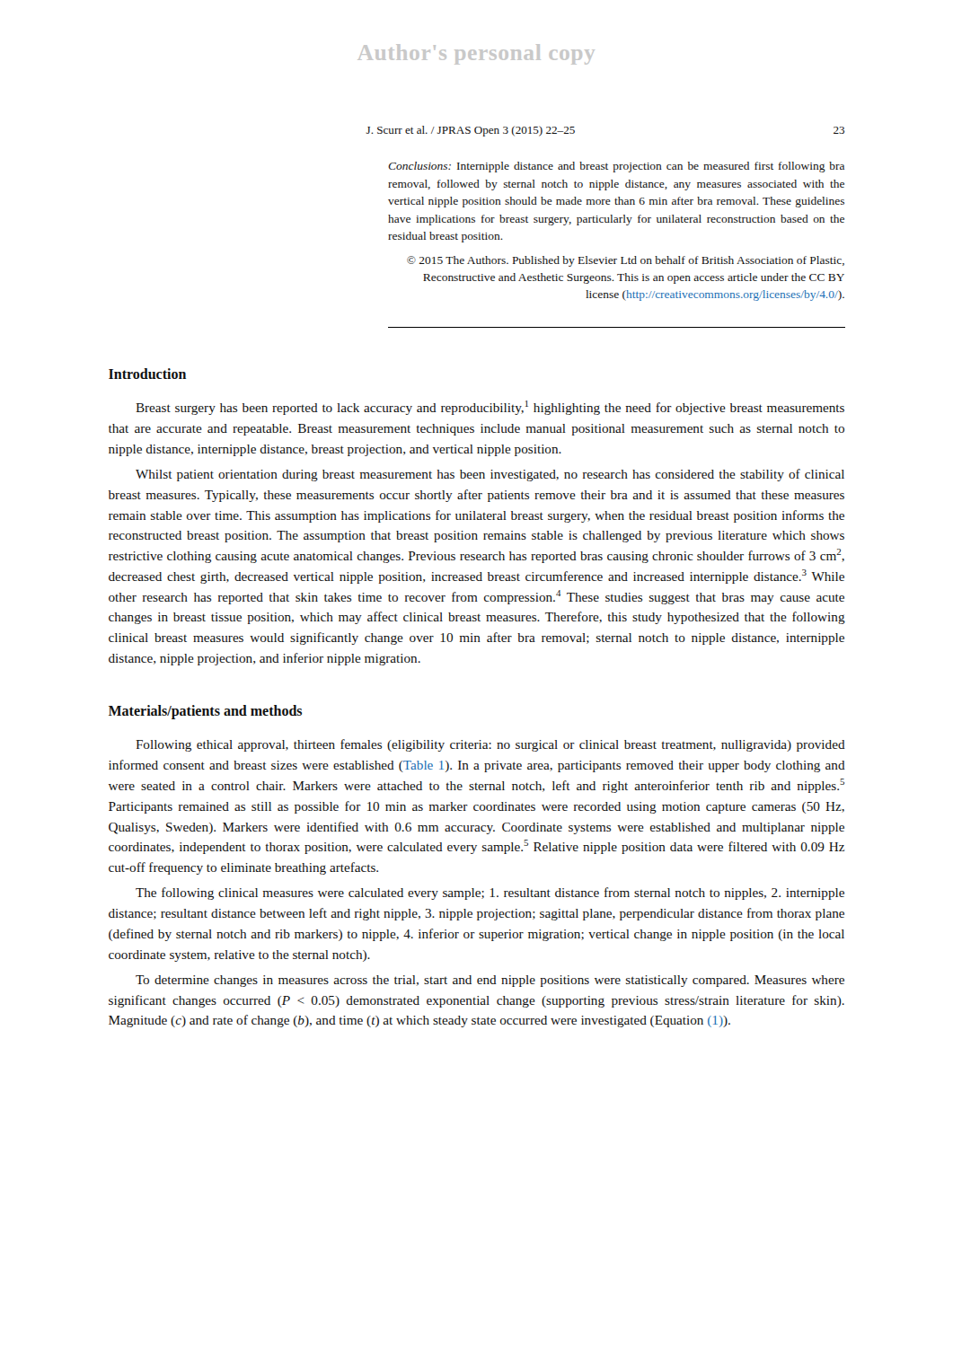Author's personal copy
J. Scurr et al. / JPRAS Open 3 (2015) 22–25 23
Conclusions: Internipple distance and breast projection can be measured first following bra removal, followed by sternal notch to nipple distance, any measures associated with the vertical nipple position should be made more than 6 min after bra removal. These guidelines have implications for breast surgery, particularly for unilateral reconstruction based on the residual breast position.
© 2015 The Authors. Published by Elsevier Ltd on behalf of British Association of Plastic, Reconstructive and Aesthetic Surgeons. This is an open access article under the CC BY license (http://creativecommons.org/licenses/by/4.0/).
Introduction
Breast surgery has been reported to lack accuracy and reproducibility,1 highlighting the need for objective breast measurements that are accurate and repeatable. Breast measurement techniques include manual positional measurement such as sternal notch to nipple distance, internipple distance, breast projection, and vertical nipple position.
Whilst patient orientation during breast measurement has been investigated, no research has considered the stability of clinical breast measures. Typically, these measurements occur shortly after patients remove their bra and it is assumed that these measures remain stable over time. This assumption has implications for unilateral breast surgery, when the residual breast position informs the reconstructed breast position. The assumption that breast position remains stable is challenged by previous literature which shows restrictive clothing causing acute anatomical changes. Previous research has reported bras causing chronic shoulder furrows of 3 cm2, decreased chest girth, decreased vertical nipple position, increased breast circumference and increased internipple distance.3 While other research has reported that skin takes time to recover from compression.4 These studies suggest that bras may cause acute changes in breast tissue position, which may affect clinical breast measures. Therefore, this study hypothesized that the following clinical breast measures would significantly change over 10 min after bra removal; sternal notch to nipple distance, internipple distance, nipple projection, and inferior nipple migration.
Materials/patients and methods
Following ethical approval, thirteen females (eligibility criteria: no surgical or clinical breast treatment, nulligravida) provided informed consent and breast sizes were established (Table 1). In a private area, participants removed their upper body clothing and were seated in a control chair. Markers were attached to the sternal notch, left and right anteroinferior tenth rib and nipples.5 Participants remained as still as possible for 10 min as marker coordinates were recorded using motion capture cameras (50 Hz, Qualisys, Sweden). Markers were identified with 0.6 mm accuracy. Coordinate systems were established and multiplanar nipple coordinates, independent to thorax position, were calculated every sample.5 Relative nipple position data were filtered with 0.09 Hz cut-off frequency to eliminate breathing artefacts.
The following clinical measures were calculated every sample; 1. resultant distance from sternal notch to nipples, 2. internipple distance; resultant distance between left and right nipple, 3. nipple projection; sagittal plane, perpendicular distance from thorax plane (defined by sternal notch and rib markers) to nipple, 4. inferior or superior migration; vertical change in nipple position (in the local coordinate system, relative to the sternal notch).
To determine changes in measures across the trial, start and end nipple positions were statistically compared. Measures where significant changes occurred (P < 0.05) demonstrated exponential change (supporting previous stress/strain literature for skin). Magnitude (c) and rate of change (b), and time (t) at which steady state occurred were investigated (Equation (1)).